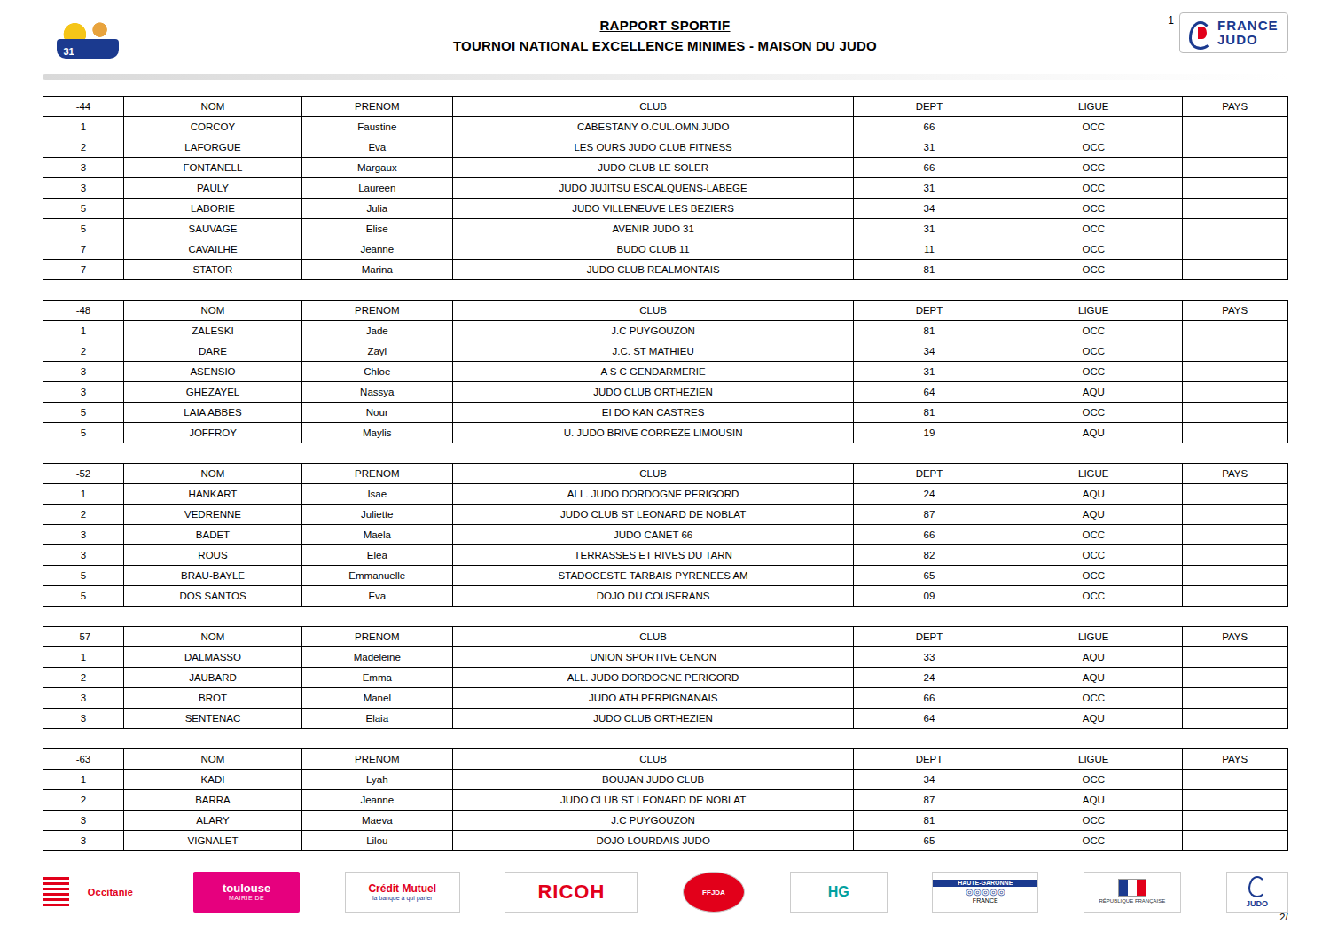RAPPORT SPORTIF
TOURNOI NATIONAL EXCELLENCE MINIMES - MAISON DU JUDO
1
FRANCE
JUDO
| -44 | NOM | PRENOM | CLUB | DEPT | LIGUE | PAYS |
| --- | --- | --- | --- | --- | --- | --- |
| 1 | CORCOY | Faustine | CABESTANY O.CUL.OMN.JUDO | 66 | OCC | |
| 2 | LAFORGUE | Eva | LES OURS JUDO CLUB FITNESS | 31 | OCC | |
| 3 | FONTANELL | Margaux | JUDO CLUB LE SOLER | 66 | OCC | |
| 3 | PAULY | Laureen | JUDO JUJITSU ESCALQUENS-LABEGE | 31 | OCC | |
| 5 | LABORIE | Julia | JUDO VILLENEUVE LES BEZIERS | 34 | OCC | |
| 5 | SAUVAGE | Elise | AVENIR JUDO 31 | 31 | OCC | |
| 7 | CAVAILHE | Jeanne | BUDO CLUB 11 | 11 | OCC | |
| 7 | STATOR | Marina | JUDO CLUB REALMONTAIS | 81 | OCC | |
| -48 | NOM | PRENOM | CLUB | DEPT | LIGUE | PAYS |
| --- | --- | --- | --- | --- | --- | --- |
| 1 | ZALESKI | Jade | J.C PUYGOUZON | 81 | OCC | |
| 2 | DARE | Zayi | J.C. ST MATHIEU | 34 | OCC | |
| 3 | ASENSIO | Chloe | A S C GENDARMERIE | 31 | OCC | |
| 3 | GHEZAYEL | Nassya | JUDO CLUB ORTHEZIEN | 64 | AQU | |
| 5 | LAIA ABBES | Nour | EI DO KAN CASTRES | 81 | OCC | |
| 5 | JOFFROY | Maylis | U. JUDO BRIVE CORREZE LIMOUSIN | 19 | AQU | |
| -52 | NOM | PRENOM | CLUB | DEPT | LIGUE | PAYS |
| --- | --- | --- | --- | --- | --- | --- |
| 1 | HANKART | Isae | ALL. JUDO DORDOGNE PERIGORD | 24 | AQU | |
| 2 | VEDRENNE | Juliette | JUDO CLUB ST LEONARD DE NOBLAT | 87 | AQU | |
| 3 | BADET | Maela | JUDO CANET 66 | 66 | OCC | |
| 3 | ROUS | Elea | TERRASSES ET RIVES DU TARN | 82 | OCC | |
| 5 | BRAU-BAYLE | Emmanuelle | STADOCESTE TARBAIS PYRENEES AM | 65 | OCC | |
| 5 | DOS SANTOS | Eva | DOJO DU COUSERANS | 09 | OCC | |
| -57 | NOM | PRENOM | CLUB | DEPT | LIGUE | PAYS |
| --- | --- | --- | --- | --- | --- | --- |
| 1 | DALMASSO | Madeleine | UNION SPORTIVE CENON | 33 | AQU | |
| 2 | JAUBARD | Emma | ALL. JUDO DORDOGNE PERIGORD | 24 | AQU | |
| 3 | BROT | Manel | JUDO ATH.PERPIGNANAIS | 66 | OCC | |
| 3 | SENTENAC | Elaia | JUDO CLUB ORTHEZIEN | 64 | AQU | |
| -63 | NOM | PRENOM | CLUB | DEPT | LIGUE | PAYS |
| --- | --- | --- | --- | --- | --- | --- |
| 1 | KADI | Lyah | BOUJAN JUDO CLUB | 34 | OCC | |
| 2 | BARRA | Jeanne | JUDO CLUB ST LEONARD DE NOBLAT | 87 | AQU | |
| 3 | ALARY | Maeva | J.C PUYGOUZON | 81 | OCC | |
| 3 | VIGNALET | Lilou | DOJO LOURDAIS JUDO | 65 | OCC | |
Occitanie
toulouseMAIRIE DE
Crédit Mutuel
la banque à qui parler
RICOH
FFJDA
HG
HAUTE-GARONNE
◎◎◎◎◎
FRANCE
RÉPUBLIQUE FRANÇAISE
JUDO
2/